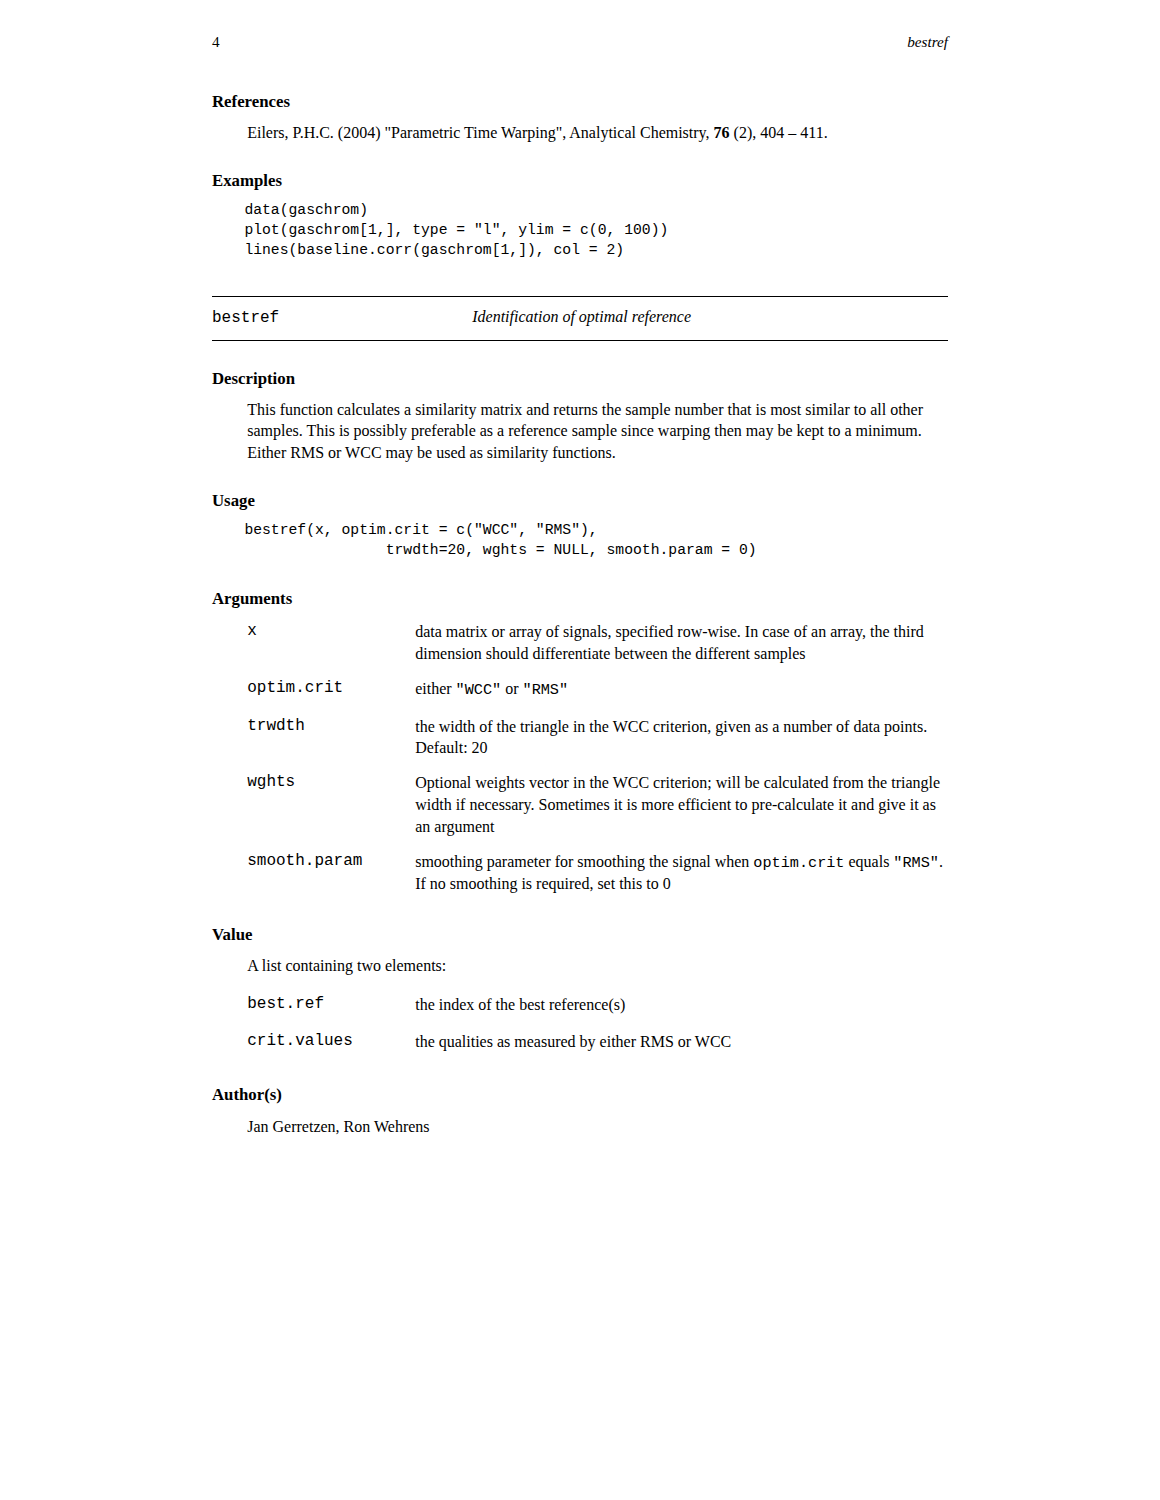4 bestref
References
Eilers, P.H.C. (2004) "Parametric Time Warping", Analytical Chemistry, 76 (2), 404 – 411.
Examples
data(gaschrom)
plot(gaschrom[1,], type = "l", ylim = c(0, 100))
lines(baseline.corr(gaschrom[1,]), col = 2)
bestref Identification of optimal reference
Description
This function calculates a similarity matrix and returns the sample number that is most similar to all other samples. This is possibly preferable as a reference sample since warping then may be kept to a minimum. Either RMS or WCC may be used as similarity functions.
Usage
bestref(x, optim.crit = c("WCC", "RMS"),
                trwdth=20, wghts = NULL, smooth.param = 0)
Arguments
x
data matrix or array of signals, specified row-wise. In case of an array, the third dimension should differentiate between the different samples
optim.crit
either "WCC" or "RMS"
trwdth
the width of the triangle in the WCC criterion, given as a number of data points. Default: 20
wghts
Optional weights vector in the WCC criterion; will be calculated from the triangle width if necessary. Sometimes it is more efficient to pre-calculate it and give it as an argument
smooth.param
smoothing parameter for smoothing the signal when optim.crit equals "RMS". If no smoothing is required, set this to 0
Value
A list containing two elements:
best.ref
the index of the best reference(s)
crit.values
the qualities as measured by either RMS or WCC
Author(s)
Jan Gerretzen, Ron Wehrens